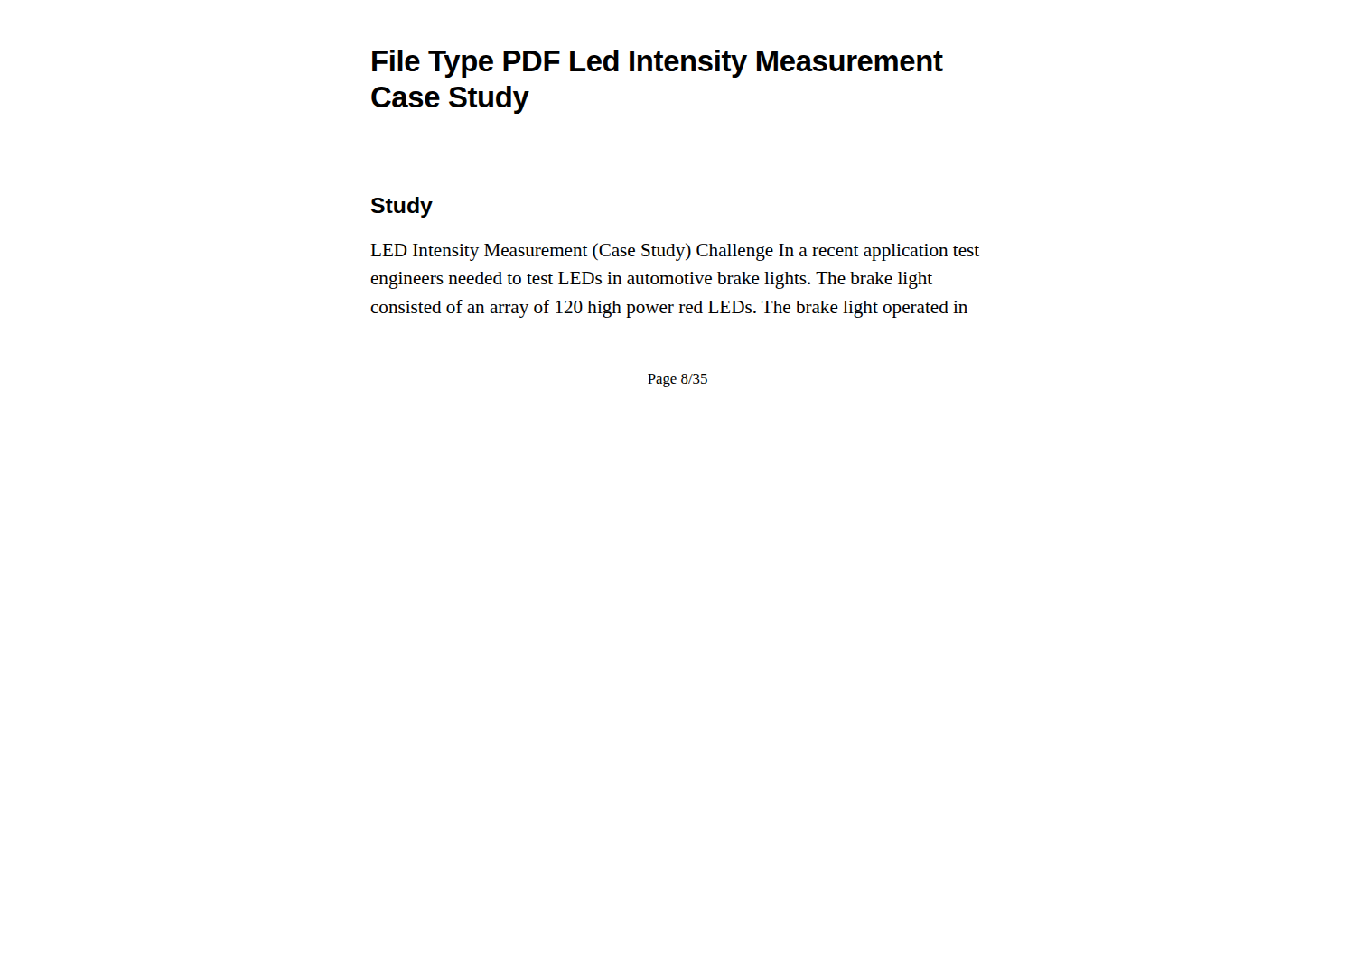File Type PDF Led Intensity Measurement Case Study
Study
LED Intensity Measurement (Case Study) Challenge In a recent application test engineers needed to test LEDs in automotive brake lights. The brake light consisted of an array of 120 high power red LEDs. The brake light operated in
Page 8/35